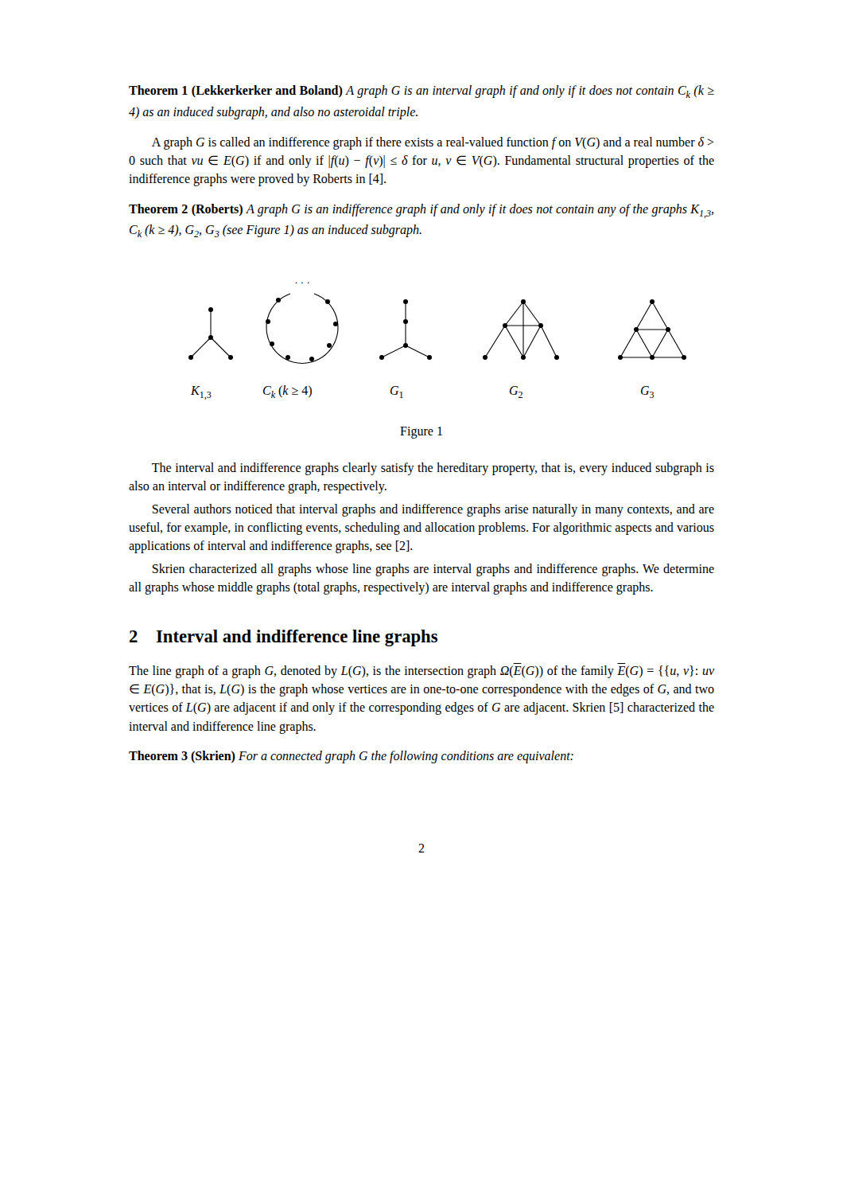Theorem 1 (Lekkerkerker and Boland) A graph G is an interval graph if and only if it does not contain Ck (k ≥ 4) as an induced subgraph, and also no asteroidal triple.
A graph G is called an indifference graph if there exists a real-valued function f on V(G) and a real number δ > 0 such that vu ∈ E(G) if and only if |f(u) − f(v)| ≤ δ for u, v ∈ V(G). Fundamental structural properties of the indifference graphs were proved by Roberts in [4].
Theorem 2 (Roberts) A graph G is an indifference graph if and only if it does not contain any of the graphs K1,3, Ck (k ≥ 4), G2, G3 (see Figure 1) as an induced subgraph.
· · ·
K1,3 Ck (k ≥ 4) G1 G2 G3
Figure 1
The interval and indifference graphs clearly satisfy the hereditary property, that is, every induced subgraph is also an interval or indifference graph, respectively.
Several authors noticed that interval graphs and indifference graphs arise naturally in many contexts, and are useful, for example, in conflicting events, scheduling and allocation problems. For algorithmic aspects and various applications of interval and indifference graphs, see [2].
Skrien characterized all graphs whose line graphs are interval graphs and indifference graphs. We determine all graphs whose middle graphs (total graphs, respectively) are interval graphs and indifference graphs.
2 Interval and indifference line graphs
The line graph of a graph G, denoted by L(G), is the intersection graph Ω(E(G)) of the family E(G) = {{u, v}: uv ∈ E(G)}, that is, L(G) is the graph whose vertices are in one-to-one correspondence with the edges of G, and two vertices of L(G) are adjacent if and only if the corresponding edges of G are adjacent. Skrien [5] characterized the interval and indifference line graphs.
Theorem 3 (Skrien) For a connected graph G the following conditions are equivalent:
2